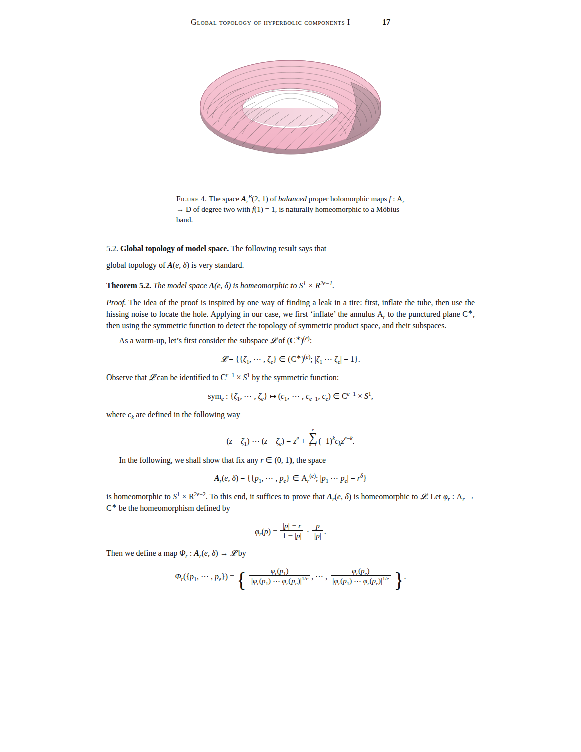Global topology of hyperbolic components I 17
Figure 4. The space ArB(2, 1) of balanced proper holomorphic maps f : Ar → D of degree two with f(1) = 1, is naturally homeomorphic to a Möbius band.
5.2. Global topology of model space. The following result says that
global topology of A(e, δ) is very standard.
Theorem 5.2. The model space A(e, δ) is homeomorphic to S1 × R2e−1.
Proof. The idea of the proof is inspired by one way of finding a leak in a tire: first, inflate the tube, then use the hissing noise to locate the hole. Applying in our case, we first ‘inflate’ the annulus Ar to the punctured plane C∗, then using the symmetric function to detect the topology of symmetric product space, and their subspaces.
As a warm-up, let’s first consider the subspace 𝓛 of (C∗)(e):
𝓛 = {{ζ1, ⋯ , ζe} ∈ (C∗)(e); |ζ1 ⋯ ζe| = 1}.
Observe that 𝓛 can be identified to Ce−1 × S1 by the symmetric function:
syme : {ζ1, ⋯ , ζe} ↦ (c1, ⋯ , ce−1, ce) ∈ Ce−1 × S1,
where ck are defined in the following way
(z − ζ1) ⋯ (z − ζe) = ze + e∑k=1(−1)kckze−k.
In the following, we shall show that fix any r ∈ (0, 1), the space
Ar(e, δ) = {{p1, ⋯ , pe} ∈ Ar(e); |p1 ⋯ pe| = rδ}
is homeomorphic to S1 × R2e−2. To this end, it suffices to prove that Ar(e, δ) is homeomorphic to 𝓛. Let φr : Ar → C∗ be the homeomorphism defined by
φr(p) = |p| − r 1 − |p| · p|p|.
Then we define a map Φr : Ar(e, δ) → 𝓛 by
Φr({p1, ⋯ , pe}) = { φr(p1)|φr(p1) ⋯ φr(pe)|1/e, ⋯ , φr(pe)|φr(p1) ⋯ φr(pe)|1/e }.